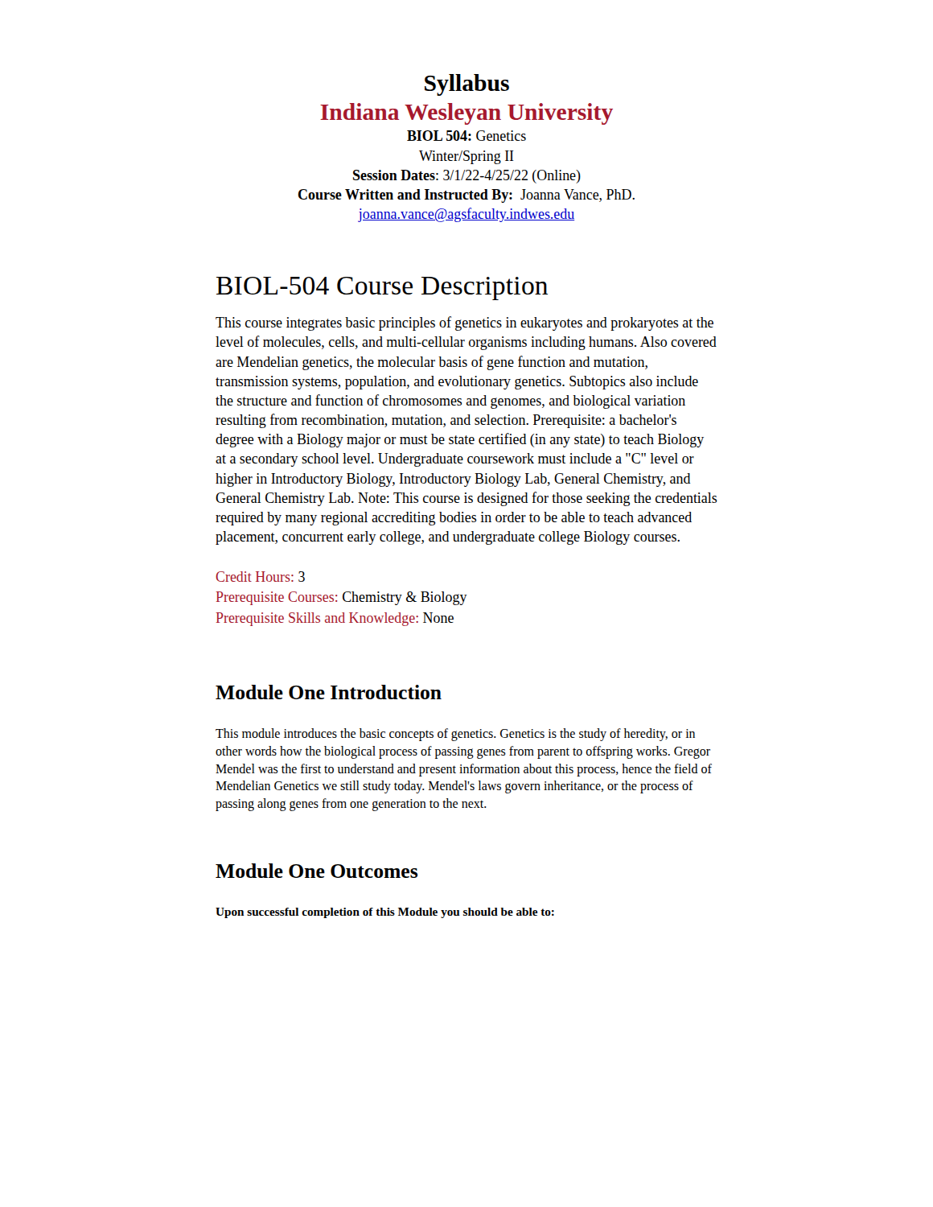Syllabus
Indiana Wesleyan University
BIOL 504: Genetics
Winter/Spring II
Session Dates: 3/1/22-4/25/22 (Online)
Course Written and Instructed By: Joanna Vance, PhD.
joanna.vance@agsfaculty.indwes.edu
BIOL-504 Course Description
This course integrates basic principles of genetics in eukaryotes and prokaryotes at the level of molecules, cells, and multi-cellular organisms including humans. Also covered are Mendelian genetics, the molecular basis of gene function and mutation, transmission systems, population, and evolutionary genetics. Subtopics also include the structure and function of chromosomes and genomes, and biological variation resulting from recombination, mutation, and selection. Prerequisite: a bachelor's degree with a Biology major or must be state certified (in any state) to teach Biology at a secondary school level. Undergraduate coursework must include a "C" level or higher in Introductory Biology, Introductory Biology Lab, General Chemistry, and General Chemistry Lab. Note: This course is designed for those seeking the credentials required by many regional accrediting bodies in order to be able to teach advanced placement, concurrent early college, and undergraduate college Biology courses.
Credit Hours: 3
Prerequisite Courses: Chemistry & Biology
Prerequisite Skills and Knowledge: None
Module One Introduction
This module introduces the basic concepts of genetics. Genetics is the study of heredity, or in other words how the biological process of passing genes from parent to offspring works. Gregor Mendel was the first to understand and present information about this process, hence the field of Mendelian Genetics we still study today. Mendel's laws govern inheritance, or the process of passing along genes from one generation to the next.
Module One Outcomes
Upon successful completion of this Module you should be able to: